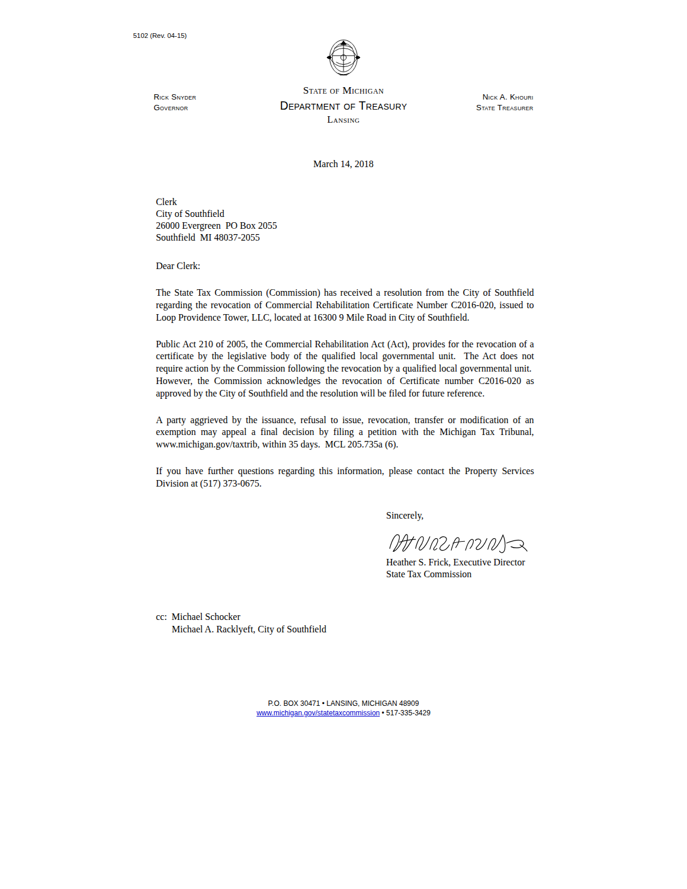5102 (Rev. 04-15)
| Rick Snyder Governor | State of Michigan Department of Treasury Lansing | Nick A. Khouri State Treasurer |
March 14, 2018
Clerk
City of Southfield
26000 Evergreen PO Box 2055
Southfield MI 48037-2055
Dear Clerk:
The State Tax Commission (Commission) has received a resolution from the City of Southfield regarding the revocation of Commercial Rehabilitation Certificate Number C2016-020, issued to Loop Providence Tower, LLC, located at 16300 9 Mile Road in City of Southfield.
Public Act 210 of 2005, the Commercial Rehabilitation Act (Act), provides for the revocation of a certificate by the legislative body of the qualified local governmental unit. The Act does not require action by the Commission following the revocation by a qualified local governmental unit. However, the Commission acknowledges the revocation of Certificate number C2016-020 as approved by the City of Southfield and the resolution will be filed for future reference.
A party aggrieved by the issuance, refusal to issue, revocation, transfer or modification of an exemption may appeal a final decision by filing a petition with the Michigan Tax Tribunal, www.michigan.gov/taxtrib, within 35 days. MCL 205.735a (6).
If you have further questions regarding this information, please contact the Property Services Division at (517) 373-0675.
Sincerely,
Heather S. Frick, Executive Director
State Tax Commission
cc: Michael Schocker
Michael A. Racklyeft, City of Southfield
P.O. BOX 30471 • LANSING, MICHIGAN 48909
www.michigan.gov/statetaxcommission • 517-335-3429